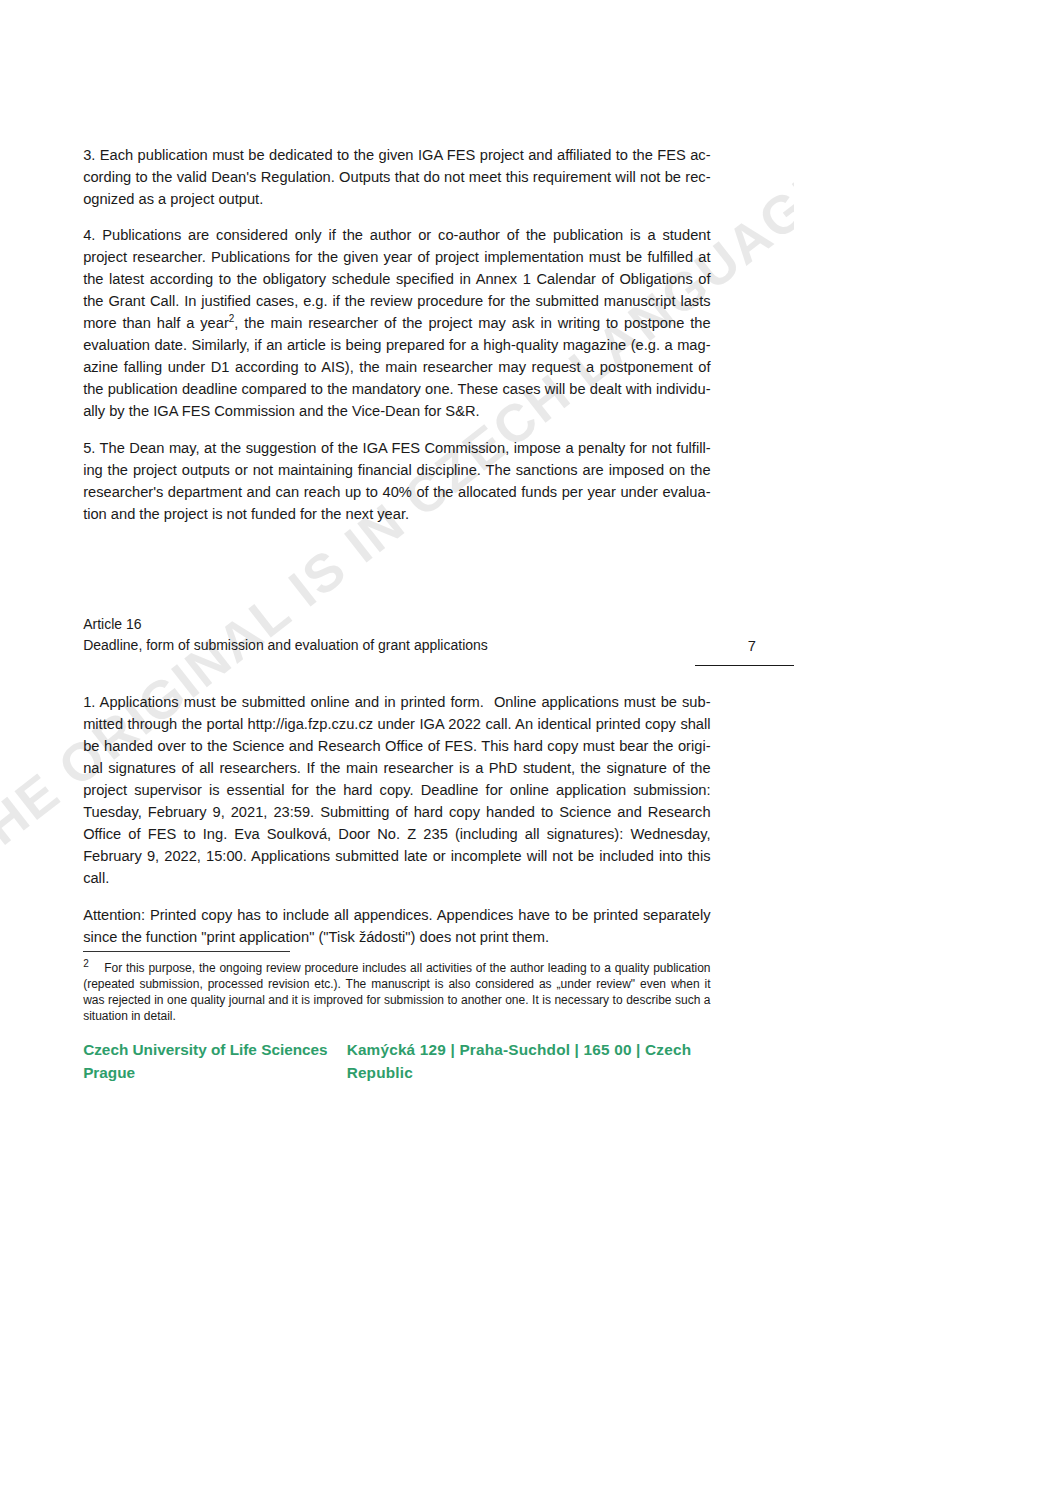THE ORIGINAL IS IN CZECH LANGUAGE
7
3. Each publication must be dedicated to the given IGA FES project and affiliated to the FES according to the valid Dean's Regulation. Outputs that do not meet this requirement will not be recognized as a project output.
4. Publications are considered only if the author or co-author of the publication is a student project researcher. Publications for the given year of project implementation must be fulfilled at the latest according to the obligatory schedule specified in Annex 1 Calendar of Obligations of the Grant Call. In justified cases, e.g. if the review procedure for the submitted manuscript lasts more than half a year2, the main researcher of the project may ask in writing to postpone the evaluation date. Similarly, if an article is being prepared for a high-quality magazine (e.g. a magazine falling under D1 according to AIS), the main researcher may request a postponement of the publication deadline compared to the mandatory one. These cases will be dealt with individually by the IGA FES Commission and the Vice-Dean for S&R.
5. The Dean may, at the suggestion of the IGA FES Commission, impose a penalty for not fulfilling the project outputs or not maintaining financial discipline. The sanctions are imposed on the researcher's department and can reach up to 40% of the allocated funds per year under evaluation and the project is not funded for the next year.
Article 16
Deadline, form of submission and evaluation of grant applications
1. Applications must be submitted online and in printed form. Online applications must be submitted through the portal http://iga.fzp.czu.cz under IGA 2022 call. An identical printed copy shall be handed over to the Science and Research Office of FES. This hard copy must bear the original signatures of all researchers. If the main researcher is a PhD student, the signature of the project supervisor is essential for the hard copy. Deadline for online application submission: Tuesday, February 9, 2021, 23:59. Submitting of hard copy handed to Science and Research Office of FES to Ing. Eva Soulková, Door No. Z 235 (including all signatures): Wednesday, February 9, 2022, 15:00. Applications submitted late or incomplete will not be included into this call.
Attention: Printed copy has to include all appendices. Appendices have to be printed separately since the function "print application" ("Tisk žádosti") does not print them.
2 For this purpose, the ongoing review procedure includes all activities of the author leading to a quality publication (repeated submission, processed revision etc.). The manuscript is also considered as „under review" even when it was rejected in one quality journal and it is improved for submission to another one. It is necessary to describe such a situation in detail.
Czech University of Life Sciences Prague Kamýcká 129 | Praha-Suchdol | 165 00 | Czech Republic